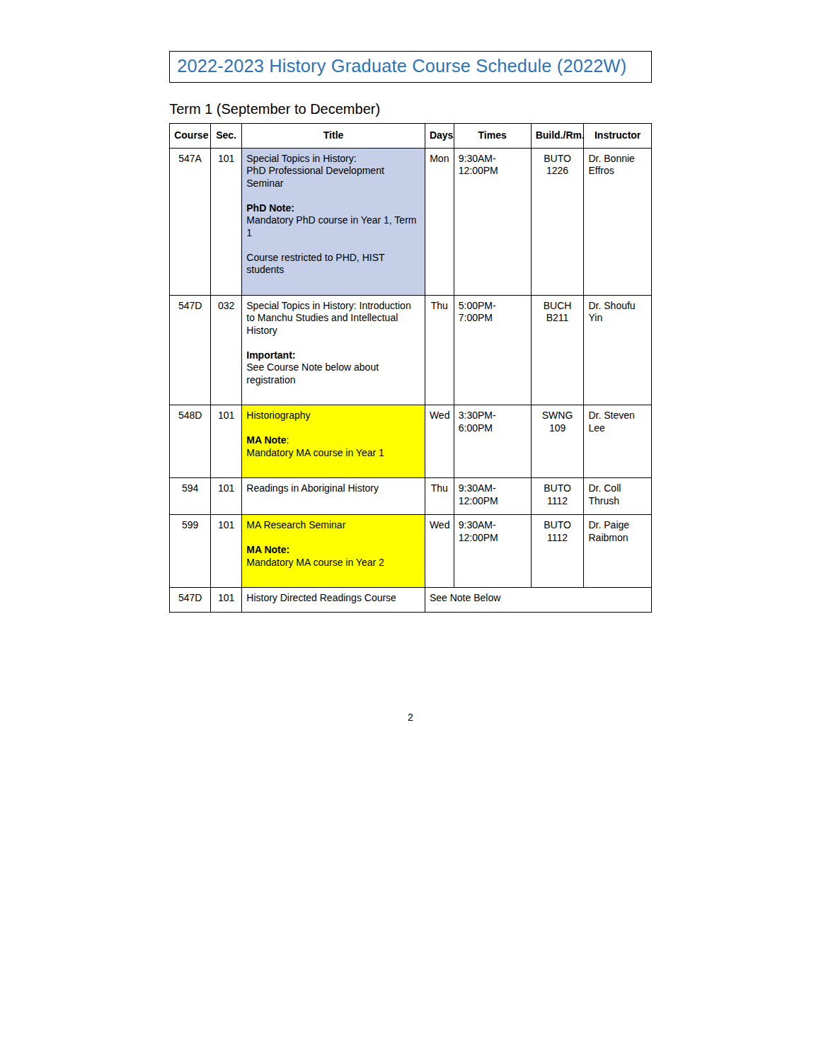2022-2023 History Graduate Course Schedule (2022W)
Term 1 (September to December)
| Course | Sec. | Title | Days | Times | Build./Rm. | Instructor |
| --- | --- | --- | --- | --- | --- | --- |
| 547A | 101 | Special Topics in History: PhD Professional Development Seminar PhD Note: Mandatory PhD course in Year 1, Term 1 Course restricted to PHD, HIST students | Mon | 9:30AM-12:00PM | BUTO 1226 | Dr. Bonnie Effros |
| 547D | 032 | Special Topics in History: Introduction to Manchu Studies and Intellectual History Important: See Course Note below about registration | Thu | 5:00PM-7:00PM | BUCH B211 | Dr. Shoufu Yin |
| 548D | 101 | Historiography MA Note : Mandatory MA course in Year 1 | Wed | 3:30PM-6:00PM | SWNG 109 | Dr. Steven Lee |
| 594 | 101 | Readings in Aboriginal History | Thu | 9:30AM-12:00PM | BUTO 1112 | Dr. Coll Thrush |
| 599 | 101 | MA Research Seminar MA Note: Mandatory MA course in Year 2 | Wed | 9:30AM-12:00PM | BUTO 1112 | Dr. Paige Raibmon |
| 547D | 101 | History Directed Readings Course | See Note Below |
2